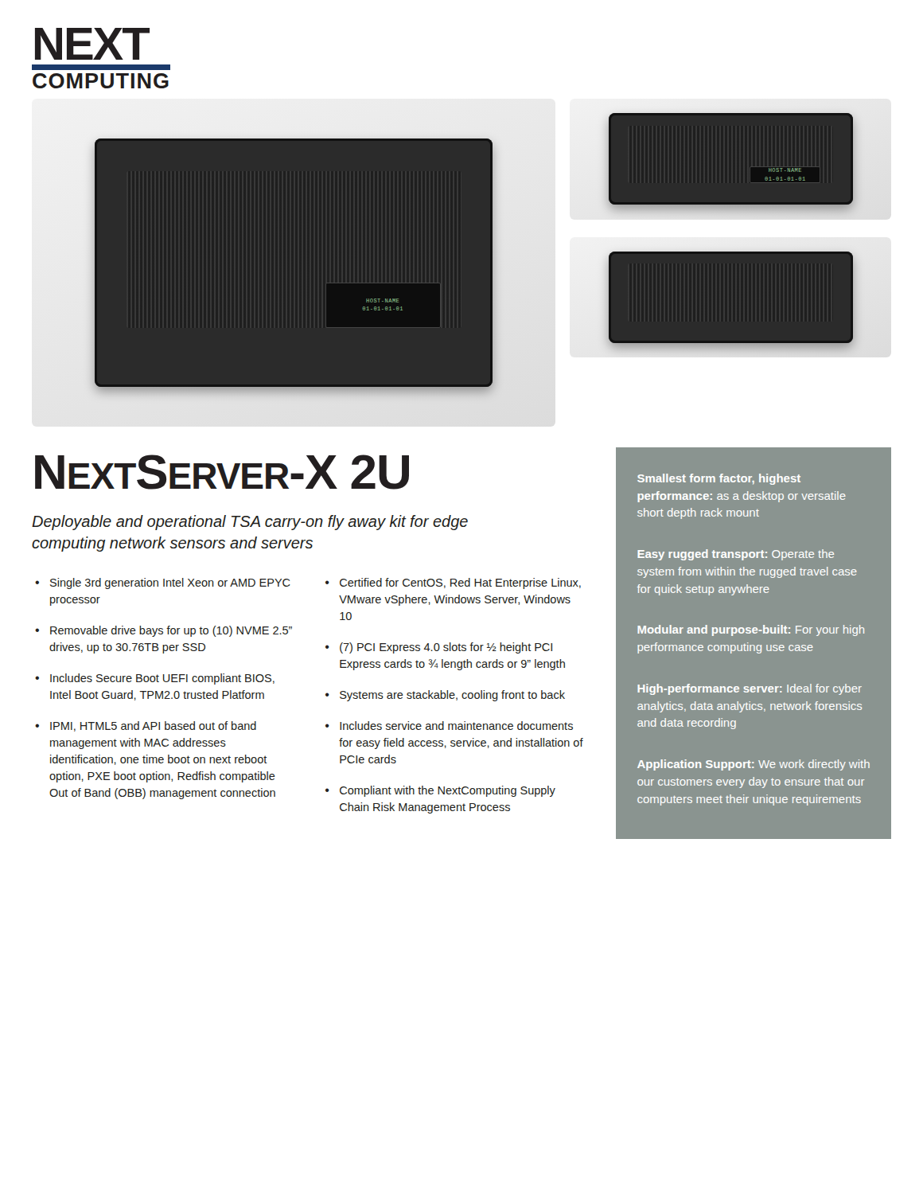NEXT
COMPUTING
HOST-NAME 01-01-01-01
HOST-NAME 01-01-01-01
NEXTSERVER-X 2U
Deployable and operational TSA carry-on fly away kit for edge computing network sensors and servers
Single 3rd generation Intel Xeon or AMD EPYC processor
Removable drive bays for up to (10) NVME 2.5” drives, up to 30.76TB per SSD
Includes Secure Boot UEFI compliant BIOS, Intel Boot Guard, TPM2.0 trusted Platform
IPMI, HTML5 and API based out of band management with MAC addresses identification, one time boot on next reboot option, PXE boot option, Redfish compatible Out of Band (OBB) management connection
Certified for CentOS, Red Hat Enterprise Linux, VMware vSphere, Windows Server, Windows 10
(7) PCI Express 4.0 slots for ½ height PCI Express cards to ¾ length cards or 9” length
Systems are stackable, cooling front to back
Includes service and maintenance documents for easy field access, service, and installation of PCIe cards
Compliant with the NextComputing Supply Chain Risk Management Process
Smallest form factor, highest performance: as a desktop or versatile short depth rack mount
Easy rugged transport: Operate the system from within the rugged travel case for quick setup anywhere
Modular and purpose-built: For your high performance computing use case
High-performance server: Ideal for cyber analytics, data analytics, network forensics and data recording
Application Support: We work directly with our customers every day to ensure that our computers meet their unique requirements